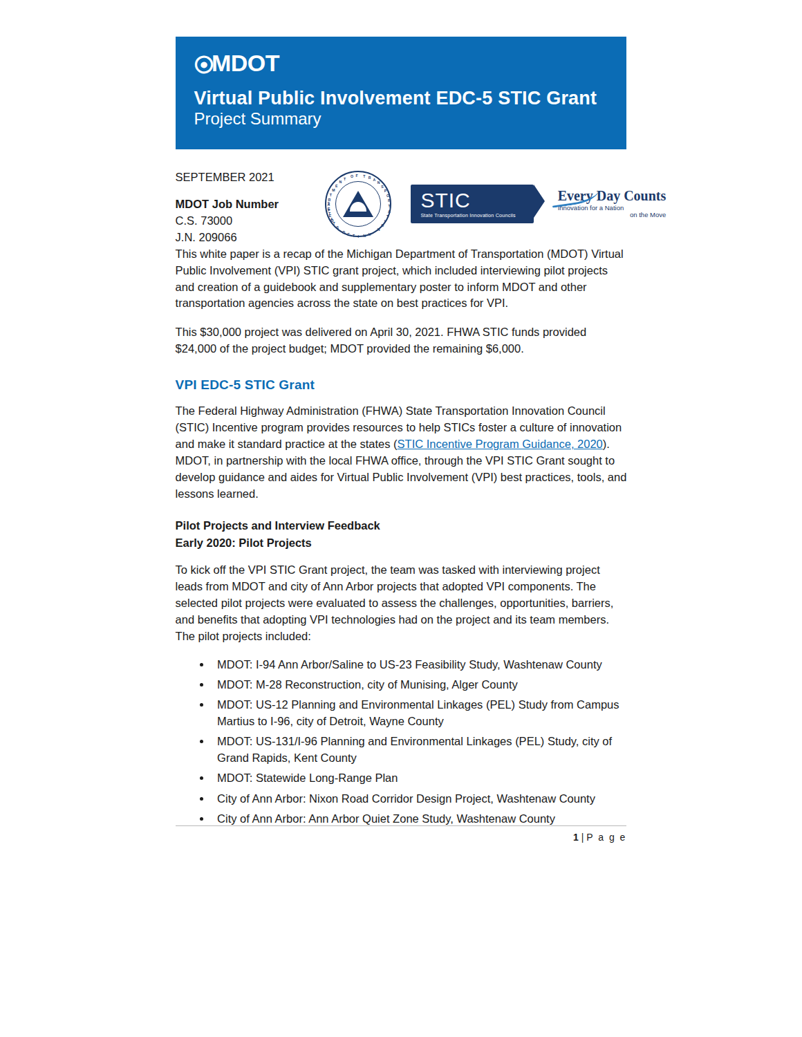⦿MDOT
Virtual Public Involvement EDC-5 STIC Grant
Project Summary
SEPTEMBER 2021
MDOT Job Number
C.S. 73000
J.N. 209066
D E P A R T M E N T O F T R A N S P O R T A T I O N U N I T E D S T A T E S
STIC State Transportation Innovation Councils
Every Day Counts
Innovation for a Nation
on the Move
This white paper is a recap of the Michigan Department of Transportation (MDOT) Virtual Public Involvement (VPI) STIC grant project, which included interviewing pilot projects and creation of a guidebook and supplementary poster to inform MDOT and other transportation agencies across the state on best practices for VPI.
This $30,000 project was delivered on April 30, 2021. FHWA STIC funds provided $24,000 of the project budget; MDOT provided the remaining $6,000.
VPI EDC-5 STIC Grant
The Federal Highway Administration (FHWA) State Transportation Innovation Council (STIC) Incentive program provides resources to help STICs foster a culture of innovation and make it standard practice at the states (STIC Incentive Program Guidance, 2020). MDOT, in partnership with the local FHWA office, through the VPI STIC Grant sought to develop guidance and aides for Virtual Public Involvement (VPI) best practices, tools, and lessons learned.
Pilot Projects and Interview Feedback
Early 2020: Pilot Projects
To kick off the VPI STIC Grant project, the team was tasked with interviewing project leads from MDOT and city of Ann Arbor projects that adopted VPI components. The selected pilot projects were evaluated to assess the challenges, opportunities, barriers, and benefits that adopting VPI technologies had on the project and its team members. The pilot projects included:
MDOT: I-94 Ann Arbor/Saline to US-23 Feasibility Study, Washtenaw County
MDOT: M-28 Reconstruction, city of Munising, Alger County
MDOT: US-12 Planning and Environmental Linkages (PEL) Study from Campus Martius to I-96, city of Detroit, Wayne County
MDOT: US-131/I-96 Planning and Environmental Linkages (PEL) Study, city of Grand Rapids, Kent County
MDOT: Statewide Long-Range Plan
City of Ann Arbor: Nixon Road Corridor Design Project, Washtenaw County
City of Ann Arbor: Ann Arbor Quiet Zone Study, Washtenaw County
1 | P a g e